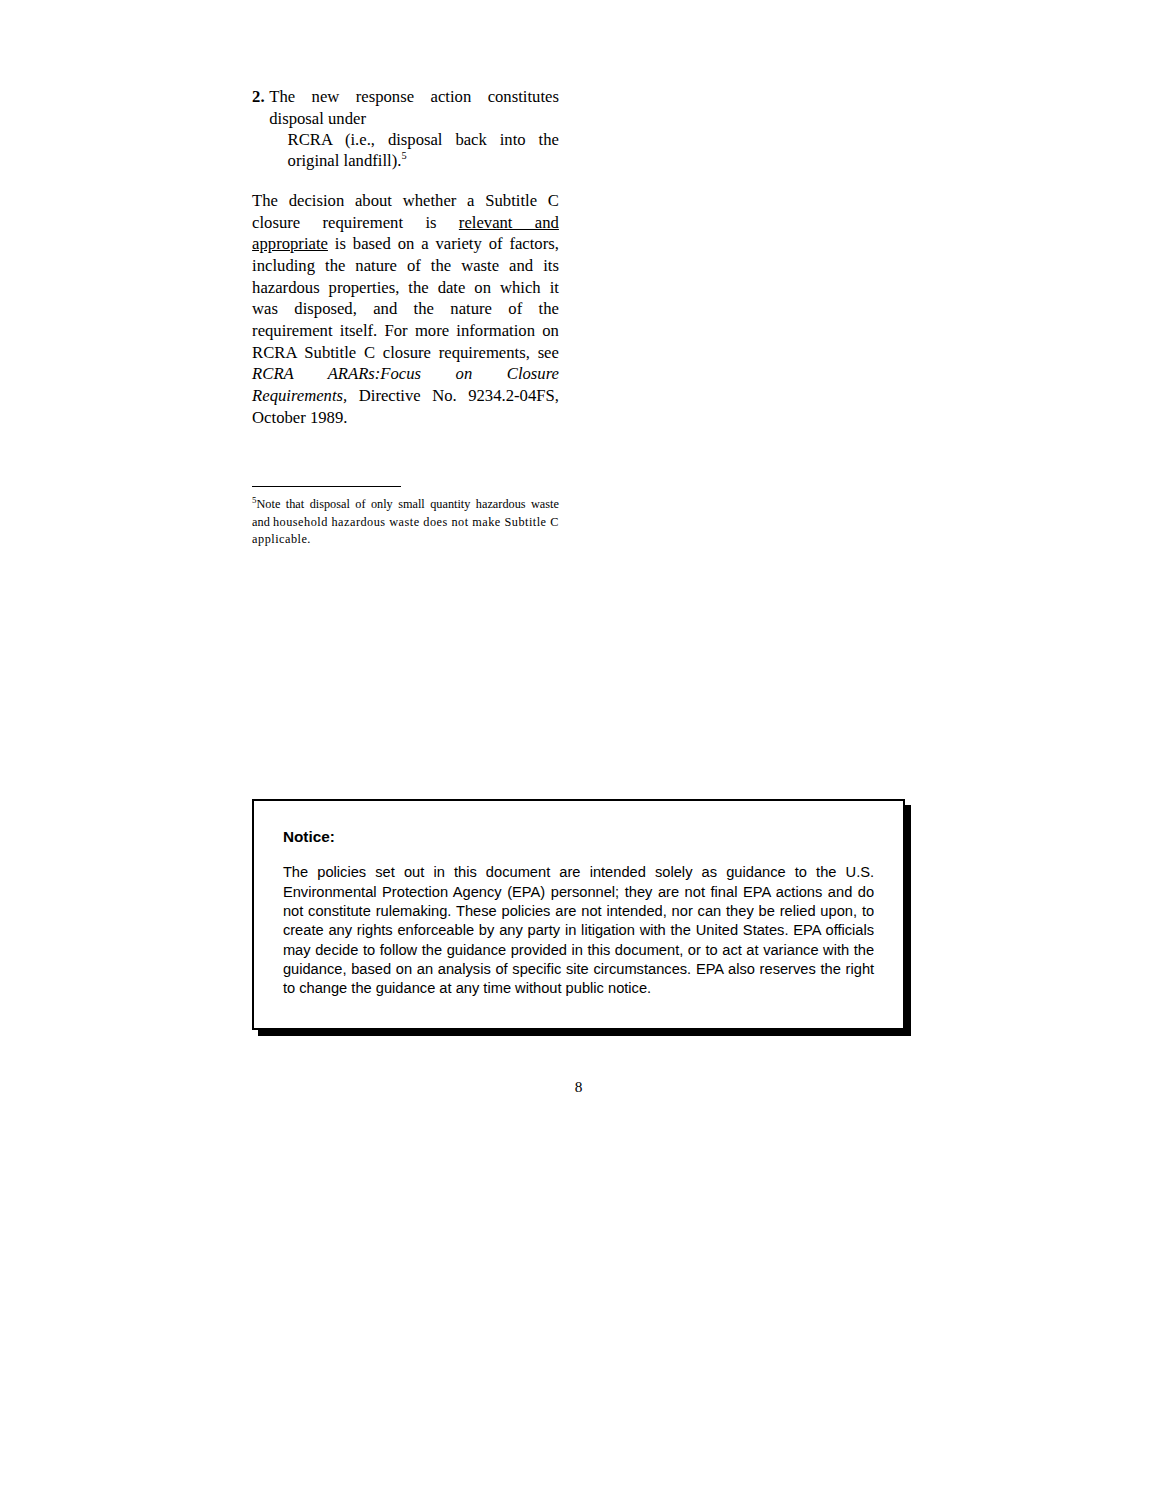2. The new response action constitutes disposal under RCRA (i.e., disposal back into the original landfill).5
The decision about whether a Subtitle C closure requirement is relevant and appropriate is based on a variety of factors, including the nature of the waste and its hazardous properties, the date on which it was disposed, and the nature of the requirement itself. For more information on RCRA Subtitle C closure requirements, see RCRA ARARs:Focus on Closure Requirements, Directive No. 9234.2-04FS, October 1989.
5 Note that disposal of only small quantity hazardous waste and household hazardous waste does not make Subtitle C applicable.
Notice:
The policies set out in this document are intended solely as guidance to the U.S. Environmental Protection Agency (EPA) personnel; they are not final EPA actions and do not constitute rulemaking. These policies are not intended, nor can they be relied upon, to create any rights enforceable by any party in litigation with the United States. EPA officials may decide to follow the guidance provided in this document, or to act at variance with the guidance, based on an analysis of specific site circumstances. EPA also reserves the right to change the guidance at any time without public notice.
8